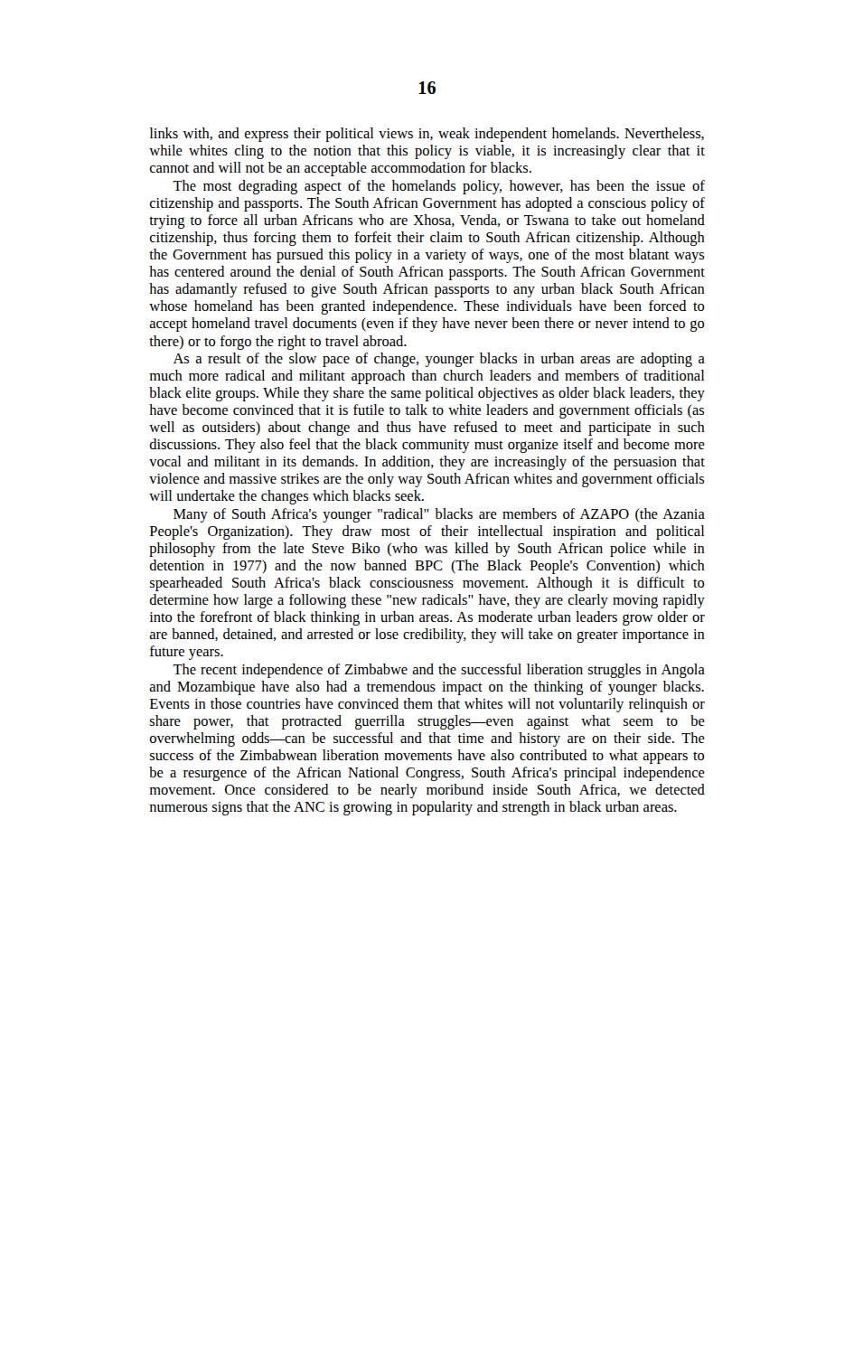16
links with, and express their political views in, weak independent homelands. Nevertheless, while whites cling to the notion that this policy is viable, it is increasingly clear that it cannot and will not be an acceptable accommodation for blacks.
The most degrading aspect of the homelands policy, however, has been the issue of citizenship and passports. The South African Government has adopted a conscious policy of trying to force all urban Africans who are Xhosa, Venda, or Tswana to take out homeland citizenship, thus forcing them to forfeit their claim to South African citizenship. Although the Government has pursued this policy in a variety of ways, one of the most blatant ways has centered around the denial of South African passports. The South African Government has adamantly refused to give South African passports to any urban black South African whose homeland has been granted independence. These individuals have been forced to accept homeland travel documents (even if they have never been there or never intend to go there) or to forgo the right to travel abroad.
As a result of the slow pace of change, younger blacks in urban areas are adopting a much more radical and militant approach than church leaders and members of traditional black elite groups. While they share the same political objectives as older black leaders, they have become convinced that it is futile to talk to white leaders and government officials (as well as outsiders) about change and thus have refused to meet and participate in such discussions. They also feel that the black community must organize itself and become more vocal and militant in its demands. In addition, they are increasingly of the persuasion that violence and massive strikes are the only way South African whites and government officials will undertake the changes which blacks seek.
Many of South Africa's younger "radical" blacks are members of AZAPO (the Azania People's Organization). They draw most of their intellectual inspiration and political philosophy from the late Steve Biko (who was killed by South African police while in detention in 1977) and the now banned BPC (The Black People's Convention) which spearheaded South Africa's black consciousness movement. Although it is difficult to determine how large a following these "new radicals" have, they are clearly moving rapidly into the forefront of black thinking in urban areas. As moderate urban leaders grow older or are banned, detained, and arrested or lose credibility, they will take on greater importance in future years.
The recent independence of Zimbabwe and the successful liberation struggles in Angola and Mozambique have also had a tremendous impact on the thinking of younger blacks. Events in those countries have convinced them that whites will not voluntarily relinquish or share power, that protracted guerrilla struggles—even against what seem to be overwhelming odds—can be successful and that time and history are on their side. The success of the Zimbabwean liberation movements have also contributed to what appears to be a resurgence of the African National Congress, South Africa's principal independence movement. Once considered to be nearly moribund inside South Africa, we detected numerous signs that the ANC is growing in popularity and strength in black urban areas.